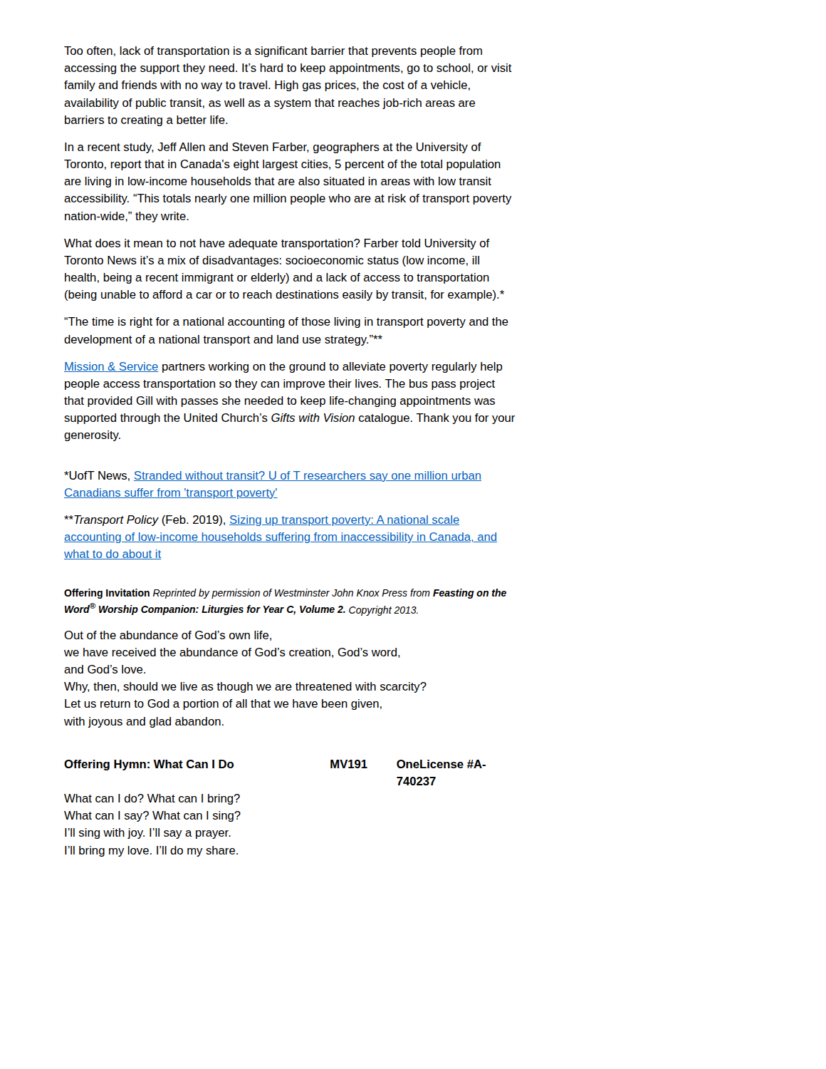Too often, lack of transportation is a significant barrier that prevents people from accessing the support they need. It’s hard to keep appointments, go to school, or visit family and friends with no way to travel. High gas prices, the cost of a vehicle, availability of public transit, as well as a system that reaches job-rich areas are barriers to creating a better life.
In a recent study, Jeff Allen and Steven Farber, geographers at the University of Toronto, report that in Canada's eight largest cities, 5 percent of the total population are living in low-income households that are also situated in areas with low transit accessibility. “This totals nearly one million people who are at risk of transport poverty nation-wide,” they write.
What does it mean to not have adequate transportation? Farber told University of Toronto News it’s a mix of disadvantages: socioeconomic status (low income, ill health, being a recent immigrant or elderly) and a lack of access to transportation (being unable to afford a car or to reach destinations easily by transit, for example).*
“The time is right for a national accounting of those living in transport poverty and the development of a national transport and land use strategy.”**
Mission & Service partners working on the ground to alleviate poverty regularly help people access transportation so they can improve their lives. The bus pass project that provided Gill with passes she needed to keep life-changing appointments was supported through the United Church’s Gifts with Vision catalogue. Thank you for your generosity.
*UofT News, Stranded without transit? U of T researchers say one million urban Canadians suffer from 'transport poverty'
**Transport Policy (Feb. 2019), Sizing up transport poverty: A national scale accounting of low-income households suffering from inaccessibility in Canada, and what to do about it
Offering Invitation Reprinted by permission of Westminster John Knox Press from Feasting on the Word® Worship Companion: Liturgies for Year C, Volume 2. Copyright 2013.
Out of the abundance of God’s own life,
we have received the abundance of God’s creation, God’s word,
and God’s love.
Why, then, should we live as though we are threatened with scarcity?
Let us return to God a portion of all that we have been given,
with joyous and glad abandon.
Offering Hymn: What Can I Do MV191 OneLicense #A-740237
What can I do? What can I bring?
What can I say? What can I sing?
I’ll sing with joy. I’ll say a prayer.
I’ll bring my love. I’ll do my share.